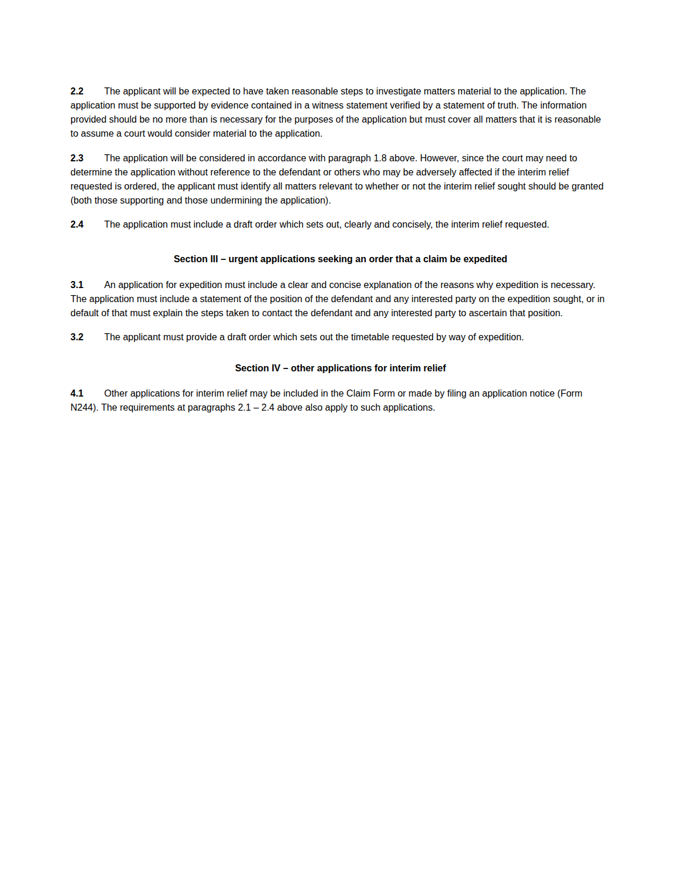2.2 The applicant will be expected to have taken reasonable steps to investigate matters material to the application. The application must be supported by evidence contained in a witness statement verified by a statement of truth. The information provided should be no more than is necessary for the purposes of the application but must cover all matters that it is reasonable to assume a court would consider material to the application.
2.3 The application will be considered in accordance with paragraph 1.8 above. However, since the court may need to determine the application without reference to the defendant or others who may be adversely affected if the interim relief requested is ordered, the applicant must identify all matters relevant to whether or not the interim relief sought should be granted (both those supporting and those undermining the application).
2.4 The application must include a draft order which sets out, clearly and concisely, the interim relief requested.
Section III – urgent applications seeking an order that a claim be expedited
3.1 An application for expedition must include a clear and concise explanation of the reasons why expedition is necessary. The application must include a statement of the position of the defendant and any interested party on the expedition sought, or in default of that must explain the steps taken to contact the defendant and any interested party to ascertain that position.
3.2 The applicant must provide a draft order which sets out the timetable requested by way of expedition.
Section IV – other applications for interim relief
4.1 Other applications for interim relief may be included in the Claim Form or made by filing an application notice (Form N244). The requirements at paragraphs 2.1 – 2.4 above also apply to such applications.